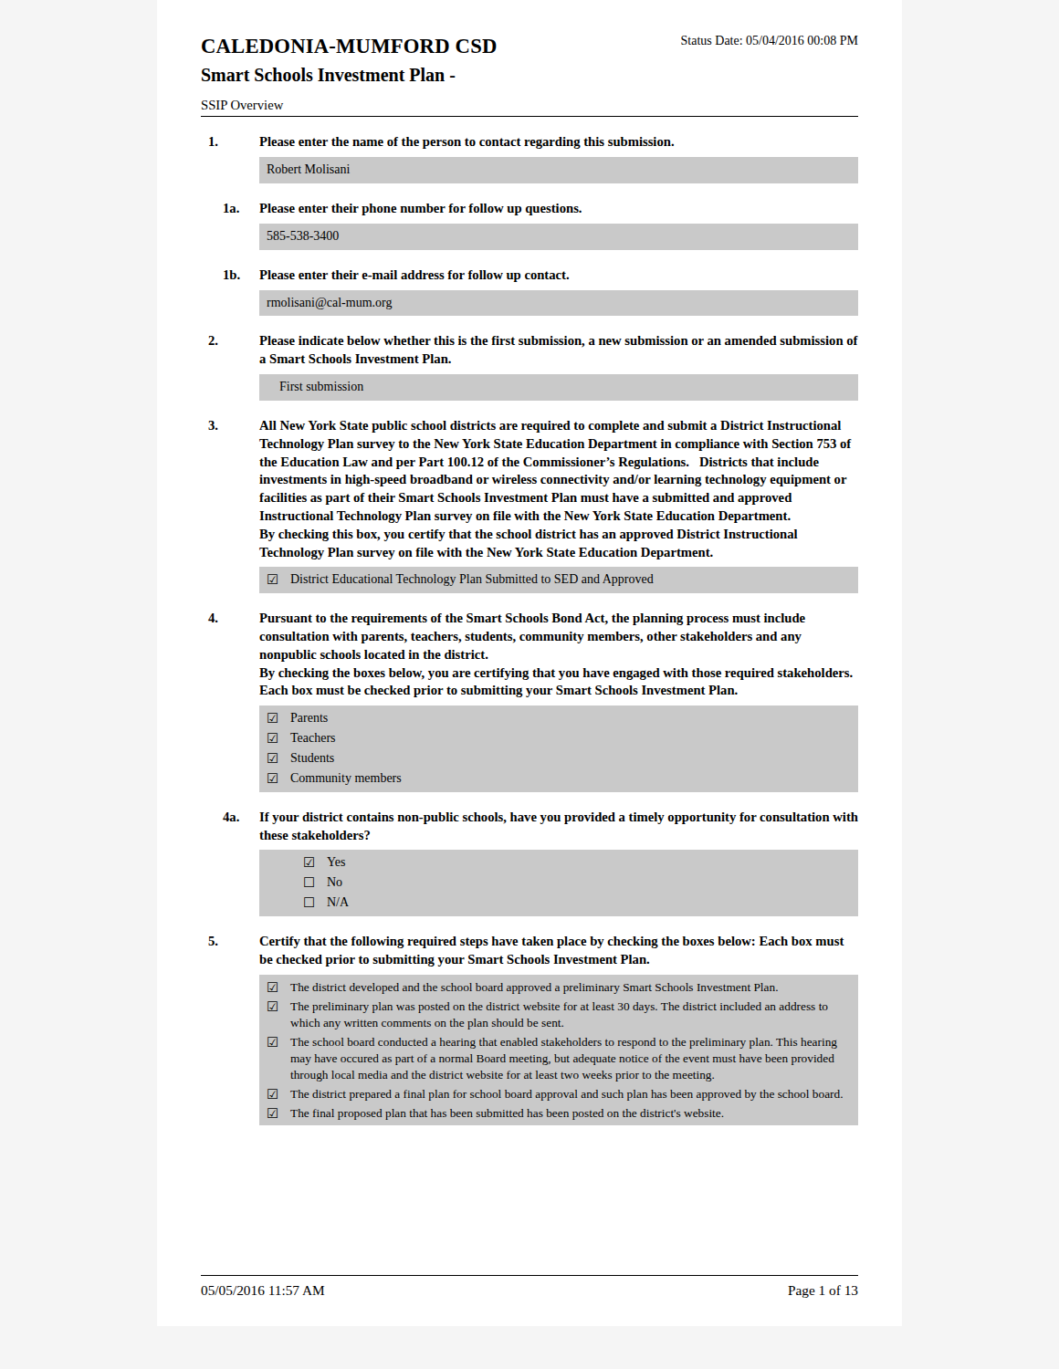Status Date: 05/04/2016 00:08 PM
CALEDONIA-MUMFORD CSD
Smart Schools Investment Plan -
SSIP Overview
1.
Please enter the name of the person to contact regarding this submission.
Robert Molisani
1a.
Please enter their phone number for follow up questions.
585-538-3400
1b.
Please enter their e-mail address for follow up contact.
rmolisani@cal-mum.org
2.
Please indicate below whether this is the first submission, a new submission or an amended submission of a Smart Schools Investment Plan.
First submission
3.
All New York State public school districts are required to complete and submit a District Instructional Technology Plan survey to the New York State Education Department in compliance with Section 753 of the Education Law and per Part 100.12 of the Commissioner’s Regulations. Districts that include investments in high-speed broadband or wireless connectivity and/or learning technology equipment or facilities as part of their Smart Schools Investment Plan must have a submitted and approved Instructional Technology Plan survey on file with the New York State Education Department.
By checking this box, you certify that the school district has an approved District Instructional Technology Plan survey on file with the New York State Education Department.
☑District Educational Technology Plan Submitted to SED and Approved
4.
Pursuant to the requirements of the Smart Schools Bond Act, the planning process must include consultation with parents, teachers, students, community members, other stakeholders and any nonpublic schools located in the district.
By checking the boxes below, you are certifying that you have engaged with those required stakeholders. Each box must be checked prior to submitting your Smart Schools Investment Plan.
☑Parents
☑Teachers
☑Students
☑Community members
4a.
If your district contains non-public schools, have you provided a timely opportunity for consultation with these stakeholders?
☑Yes
☐No
☐N/A
5.
Certify that the following required steps have taken place by checking the boxes below: Each box must be checked prior to submitting your Smart Schools Investment Plan.
☑The district developed and the school board approved a preliminary Smart Schools Investment Plan.
☑The preliminary plan was posted on the district website for at least 30 days. The district included an address to which any written comments on the plan should be sent.
☑The school board conducted a hearing that enabled stakeholders to respond to the preliminary plan. This hearing may have occured as part of a normal Board meeting, but adequate notice of the event must have been provided through local media and the district website for at least two weeks prior to the meeting.
☑The district prepared a final plan for school board approval and such plan has been approved by the school board.
☑The final proposed plan that has been submitted has been posted on the district's website.
05/05/2016 11:57 AM Page 1 of 13